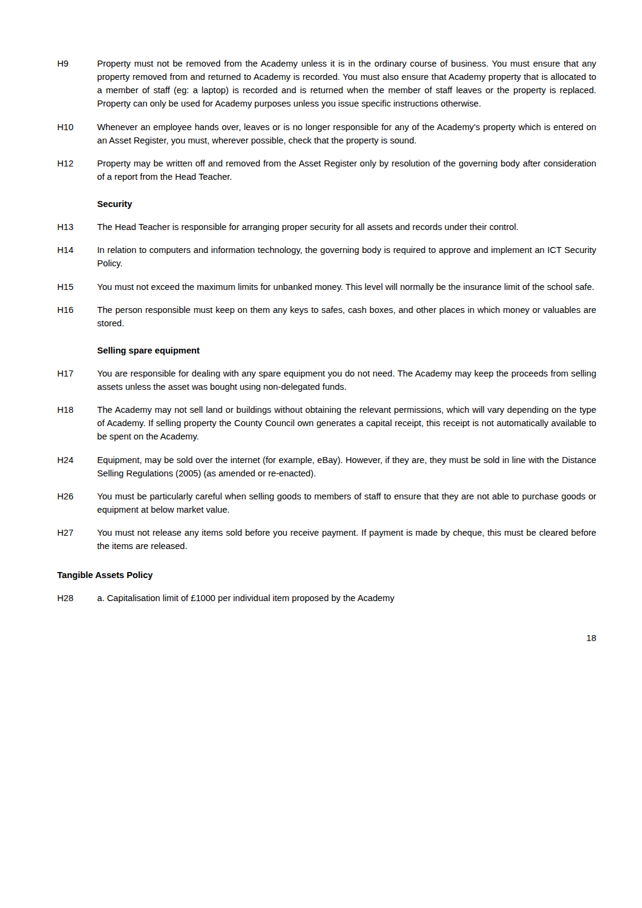H9
Property must not be removed from the Academy unless it is in the ordinary course of business. You must ensure that any property removed from and returned to Academy is recorded. You must also ensure that Academy property that is allocated to a member of staff (eg: a laptop) is recorded and is returned when the member of staff leaves or the property is replaced. Property can only be used for Academy purposes unless you issue specific instructions otherwise.
H10
Whenever an employee hands over, leaves or is no longer responsible for any of the Academy's property which is entered on an Asset Register, you must, wherever possible, check that the property is sound.
H12
Property may be written off and removed from the Asset Register only by resolution of the governing body after consideration of a report from the Head Teacher.
Security
H13
The Head Teacher is responsible for arranging proper security for all assets and records under their control.
H14
In relation to computers and information technology, the governing body is required to approve and implement an ICT Security Policy.
H15
You must not exceed the maximum limits for unbanked money. This level will normally be the insurance limit of the school safe.
H16
The person responsible must keep on them any keys to safes, cash boxes, and other places in which money or valuables are stored.
Selling spare equipment
H17
You are responsible for dealing with any spare equipment you do not need. The Academy may keep the proceeds from selling assets unless the asset was bought using non-delegated funds.
H18
The Academy may not sell land or buildings without obtaining the relevant permissions, which will vary depending on the type of Academy. If selling property the County Council own generates a capital receipt, this receipt is not automatically available to be spent on the Academy.
H24
Equipment, may be sold over the internet (for example, eBay). However, if they are, they must be sold in line with the Distance Selling Regulations (2005) (as amended or re-enacted).
H26
You must be particularly careful when selling goods to members of staff to ensure that they are not able to purchase goods or equipment at below market value.
H27
You must not release any items sold before you receive payment. If payment is made by cheque, this must be cleared before the items are released.
Tangible Assets Policy
H28
a. Capitalisation limit of £1000 per individual item proposed by the Academy
18